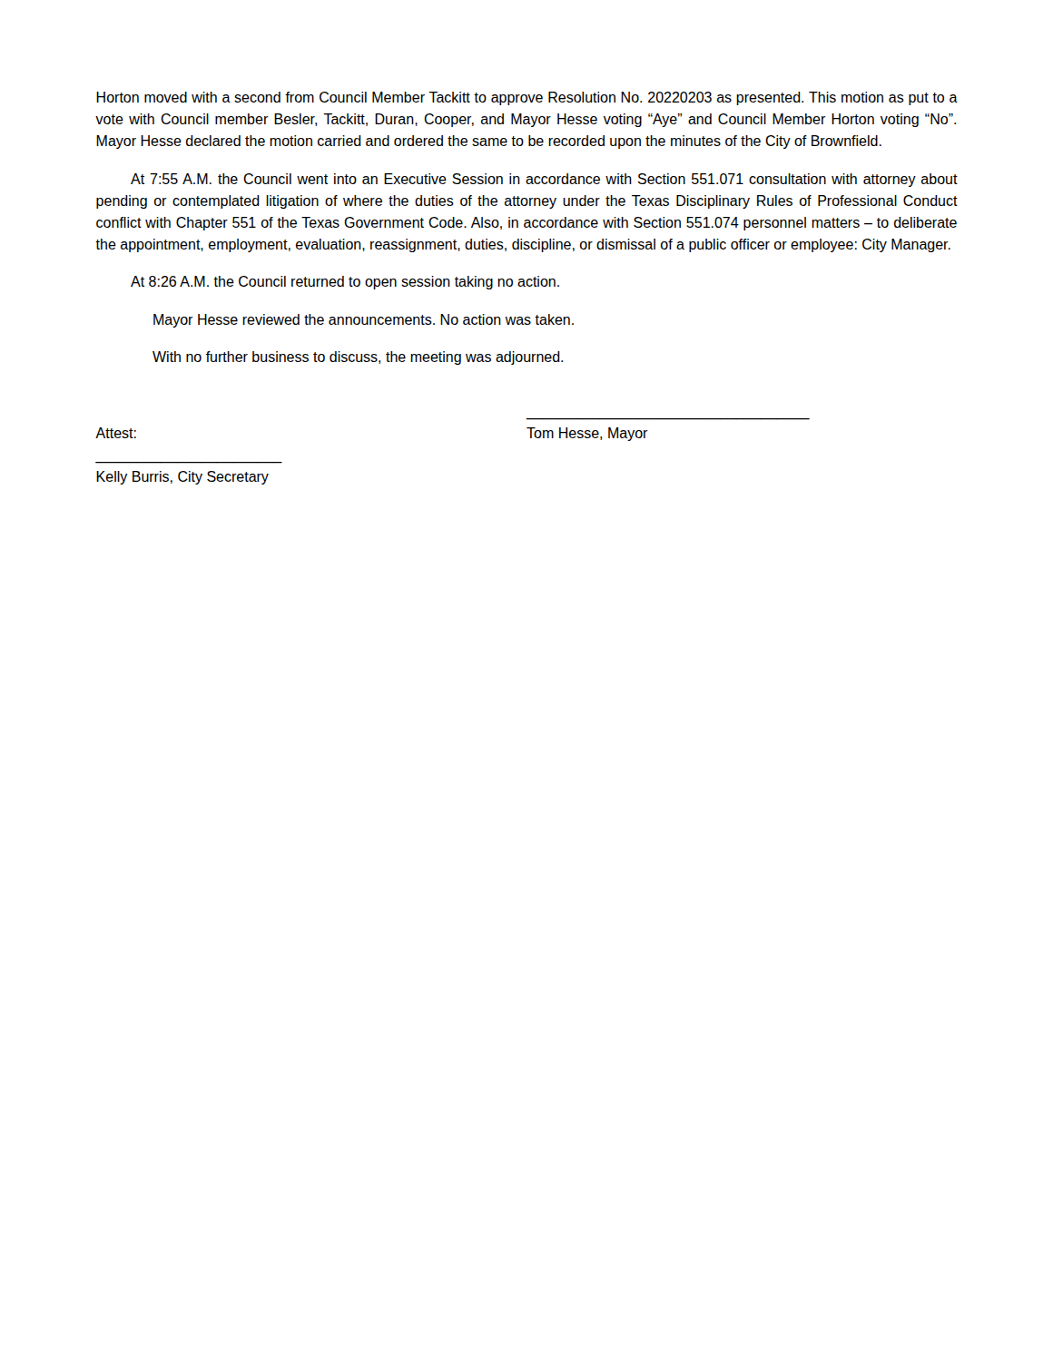Horton moved with a second from Council Member Tackitt to approve Resolution No. 20220203 as presented. This motion as put to a vote with Council member Besler, Tackitt, Duran, Cooper, and Mayor Hesse voting “Aye” and Council Member Horton voting “No”. Mayor Hesse declared the motion carried and ordered the same to be recorded upon the minutes of the City of Brownfield.
At 7:55 A.M. the Council went into an Executive Session in accordance with Section 551.071 consultation with attorney about pending or contemplated litigation of where the duties of the attorney under the Texas Disciplinary Rules of Professional Conduct conflict with Chapter 551 of the Texas Government Code. Also, in accordance with Section 551.074 personnel matters – to deliberate the appointment, employment, evaluation, reassignment, duties, discipline, or dismissal of a public officer or employee: City Manager.
At 8:26 A.M. the Council returned to open session taking no action.
Mayor Hesse reviewed the announcements. No action was taken.
With no further business to discuss, the meeting was adjourned.
| | ___________________________________ |
| Attest: | Tom Hesse, Mayor |
| _______________________ | |
| Kelly Burris, City Secretary | |